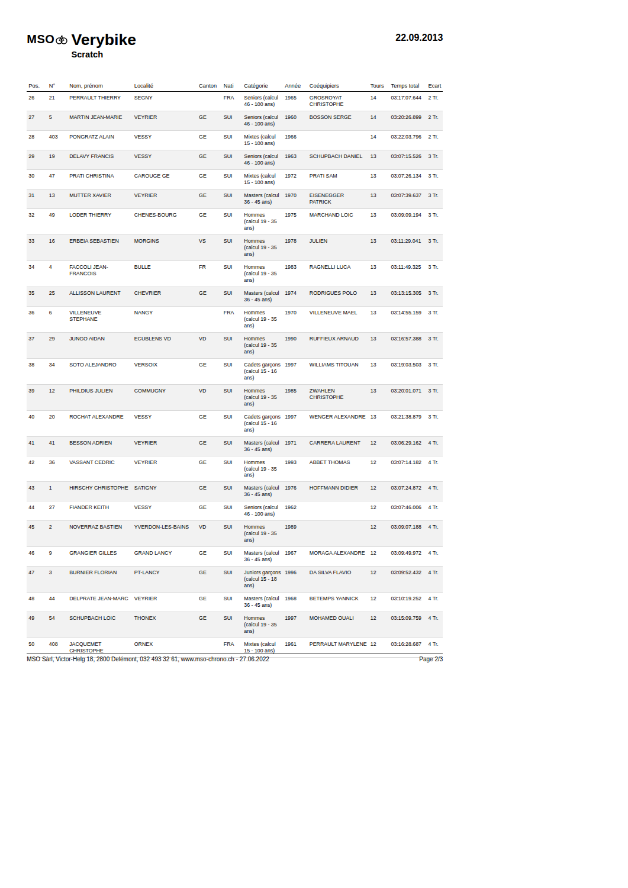MSO
Verybike
Scratch
22.09.2013
| Pos. | N° | Nom, prénom | Localité | Canton | Nati | Catégorie | Année | Coéquipiers | Tours | Temps total | Ecart |
| --- | --- | --- | --- | --- | --- | --- | --- | --- | --- | --- | --- |
| 26 | 21 | PERRAULT THIERRY | SEGNY | | FRA | Seniors (calcul 46 - 100 ans) | 1965 | GROSROYAT CHRISTOPHE | 14 | 03:17:07.644 | 2 Tr. |
| 27 | 5 | MARTIN JEAN-MARIE | VEYRIER | GE | SUI | Seniors (calcul 46 - 100 ans) | 1960 | BOSSON SERGE | 14 | 03:20:26.899 | 2 Tr. |
| 28 | 403 | PONGRATZ ALAIN | VESSY | GE | SUI | Mixtes (calcul 15 - 100 ans) | 1966 | | 14 | 03:22:03.796 | 2 Tr. |
| 29 | 19 | DELAVY FRANCIS | VESSY | GE | SUI | Seniors (calcul 46 - 100 ans) | 1963 | SCHUPBACH DANIEL | 13 | 03:07:15.526 | 3 Tr. |
| 30 | 47 | PRATI CHRISTINA | CAROUGE GE | GE | SUI | Mixtes (calcul 15 - 100 ans) | 1972 | PRATI SAM | 13 | 03:07:26.134 | 3 Tr. |
| 31 | 13 | MUTTER XAVIER | VEYRIER | GE | SUI | Masters (calcul 36 - 45 ans) | 1970 | EISENEGGER PATRICK | 13 | 03:07:39.637 | 3 Tr. |
| 32 | 49 | LODER THIERRY | CHENES-BOURG | GE | SUI | Hommes (calcul 19 - 35 ans) | 1975 | MARCHAND LOIC | 13 | 03:09:09.194 | 3 Tr. |
| 33 | 16 | ERBEIA SEBASTIEN | MORGINS | VS | SUI | Hommes (calcul 19 - 35 ans) | 1978 | JULIEN | 13 | 03:11:29.041 | 3 Tr. |
| 34 | 4 | FACCOLI JEAN-FRANCOIS | BULLE | FR | SUI | Hommes (calcul 19 - 35 ans) | 1983 | RAGNELLI LUCA | 13 | 03:11:49.325 | 3 Tr. |
| 35 | 25 | ALLISSON LAURENT | CHEVRIER | GE | SUI | Masters (calcul 36 - 45 ans) | 1974 | RODRIGUES POLO | 13 | 03:13:15.305 | 3 Tr. |
| 36 | 6 | VILLENEUVE STEPHANE | NANGY | | FRA | Hommes (calcul 19 - 35 ans) | 1970 | VILLENEUVE MAEL | 13 | 03:14:55.159 | 3 Tr. |
| 37 | 29 | JUNGO AIDAN | ECUBLENS VD | VD | SUI | Hommes (calcul 19 - 35 ans) | 1990 | RUFFIEUX ARNAUD | 13 | 03:16:57.388 | 3 Tr. |
| 38 | 34 | SOTO ALEJANDRO | VERSOIX | GE | SUI | Cadets garçons (calcul 15 - 16 ans) | 1997 | WILLIAMS TITOUAN | 13 | 03:19:03.503 | 3 Tr. |
| 39 | 12 | PHILDIUS JULIEN | COMMUGNY | VD | SUI | Hommes (calcul 19 - 35 ans) | 1985 | ZWAHLEN CHRISTOPHE | 13 | 03:20:01.071 | 3 Tr. |
| 40 | 20 | ROCHAT ALEXANDRE | VESSY | GE | SUI | Cadets garçons (calcul 15 - 16 ans) | 1997 | WENGER ALEXANDRE | 13 | 03:21:38.879 | 3 Tr. |
| 41 | 41 | BESSON ADRIEN | VEYRIER | GE | SUI | Masters (calcul 36 - 45 ans) | 1971 | CARRERA LAURENT | 12 | 03:06:29.162 | 4 Tr. |
| 42 | 36 | VASSANT CEDRIC | VEYRIER | GE | SUI | Hommes (calcul 19 - 35 ans) | 1993 | ABBET THOMAS | 12 | 03:07:14.182 | 4 Tr. |
| 43 | 1 | HIRSCHY CHRISTOPHE | SATIGNY | GE | SUI | Masters (calcul 36 - 45 ans) | 1976 | HOFFMANN DIDIER | 12 | 03:07:24.872 | 4 Tr. |
| 44 | 27 | FIANDER KEITH | VESSY | GE | SUI | Seniors (calcul 46 - 100 ans) | 1962 | | 12 | 03:07:46.006 | 4 Tr. |
| 45 | 2 | NOVERRAZ BASTIEN | YVERDON-LES-BAINS | VD | SUI | Hommes (calcul 19 - 35 ans) | 1989 | | 12 | 03:09:07.188 | 4 Tr. |
| 46 | 9 | GRANGIER GILLES | GRAND LANCY | GE | SUI | Masters (calcul 36 - 45 ans) | 1967 | MORAGA ALEXANDRE | 12 | 03:09:49.972 | 4 Tr. |
| 47 | 3 | BURNIER FLORIAN | PT-LANCY | GE | SUI | Juniors garçons (calcul 15 - 18 ans) | 1996 | DA SILVA FLAVIO | 12 | 03:09:52.432 | 4 Tr. |
| 48 | 44 | DELPRATE JEAN-MARC | VEYRIER | GE | SUI | Masters (calcul 36 - 45 ans) | 1968 | BETEMPS YANNICK | 12 | 03:10:19.252 | 4 Tr. |
| 49 | 54 | SCHUPBACH LOIC | THONEX | GE | SUI | Hommes (calcul 19 - 35 ans) | 1997 | MOHAMED OUALI | 12 | 03:15:09.759 | 4 Tr. |
| 50 | 408 | JACQUEMET CHRISTOPHE | ORNEX | | FRA | Mixtes (calcul 15 - 100 ans) | 1961 | PERRAULT MARYLENE | 12 | 03:16:28.687 | 4 Tr. |
MSO Sàrl, Victor-Helg 18, 2800 Delémont, 032 493 32 61, www.mso-chrono.ch - 27.06.2022 Page 2/3